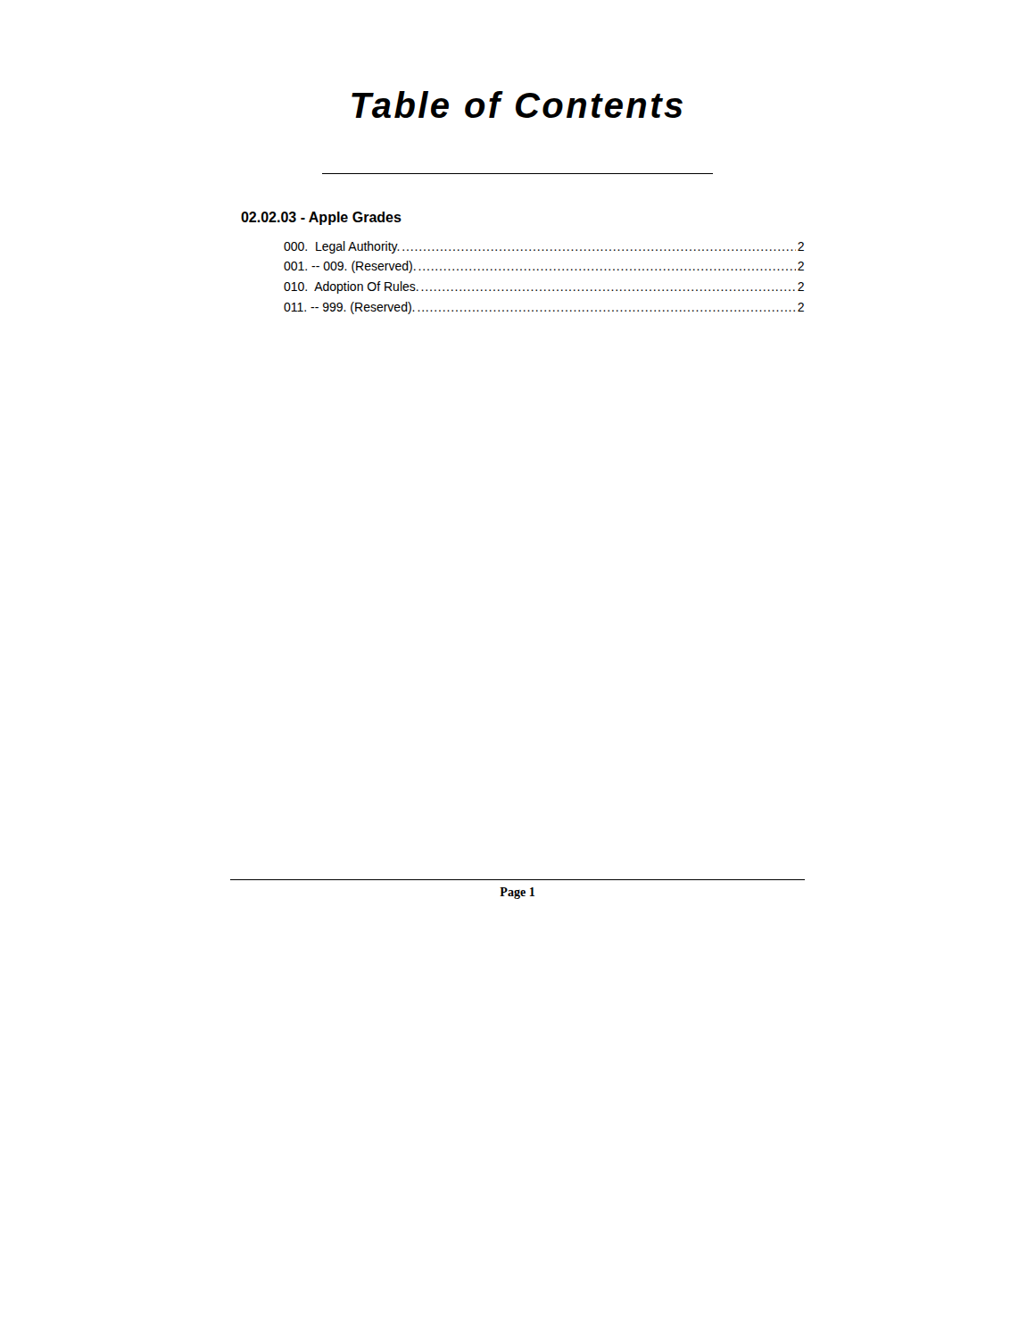Table of Contents
02.02.03 - Apple Grades
000. Legal Authority. ........................................................................................................... 2
001. -- 009. (Reserved). ....................................................................................................... 2
010. Adoption Of Rules. ..................................................................................................... 2
011. -- 999. (Reserved). ....................................................................................................... 2
Page 1